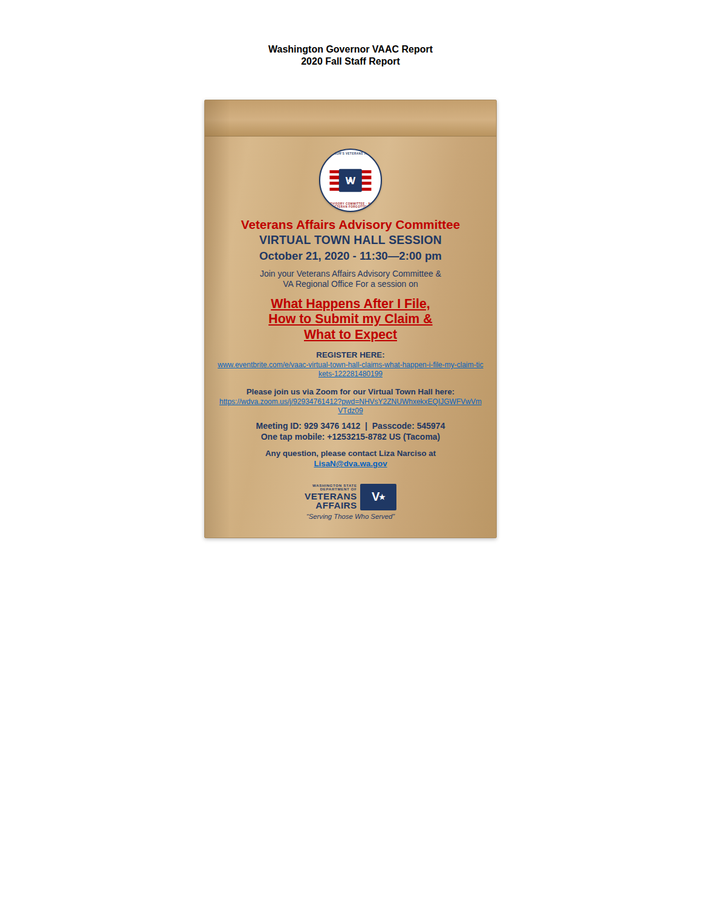Washington Governor VAAC Report 2020 Fall Staff Report
Governor's Veterans Affairs
W
★
Advisory Committee · No Veteran Forgotten
Veterans Affairs Advisory Committee
VIRTUAL TOWN HALL SESSION
October 21, 2020 - 11:30—2:00 pm
Join your Veterans Affairs Advisory Committee &
VA Regional Office For a session on
What Happens After I File,
How to Submit my Claim &
What to Expect
REGISTER HERE:
www.eventbrite.com/e/vaac-virtual-town-hall-claims-what-happen-i-file-my-claim-tickets-122281480199
Please join us via Zoom for our Virtual Town Hall here:
https://wdva.zoom.us/j/92934761412?pwd=NHVsY2ZNUWhxekxEQIJGWFVwVmVTdz09
Meeting ID: 929 3476 1412 | Passcode: 545974
One tap mobile: +1253215-8782 US (Tacoma)
Any question, please contact Liza Narciso at
LisaN@dva.wa.gov
Washington State
Department of
VETERANS
AFFAIRS
V★
“Serving Those Who Served”